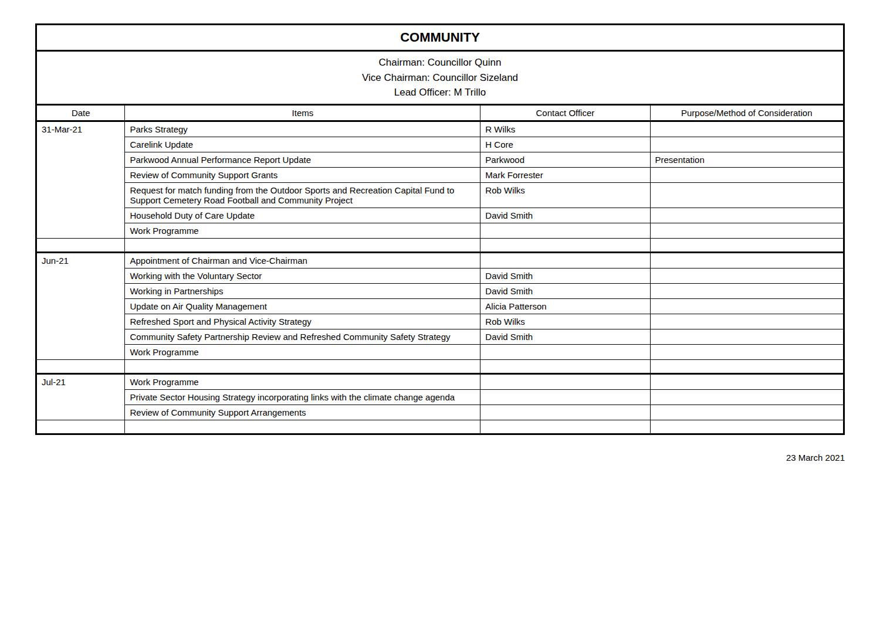| COMMUNITY |
| Chairman: Councillor Quinn Vice Chairman: Councillor Sizeland Lead Officer: M Trillo |
| Date | Items | Contact Officer | Purpose/Method of Consideration |
| 31-Mar-21 | Parks Strategy | R Wilks | |
| Carelink Update | H Core | |
| Parkwood Annual Performance Report Update | Parkwood | Presentation |
| Review of Community Support Grants | Mark Forrester | |
| Request for match funding from the Outdoor Sports and Recreation Capital Fund to Support Cemetery Road Football and Community Project | Rob Wilks | |
| Household Duty of Care Update | David Smith | |
| Work Programme | | |
| Jun-21 | Appointment of Chairman and Vice-Chairman | | |
| Working with the Voluntary Sector | David Smith | |
| Working in Partnerships | David Smith | |
| Update on Air Quality Management | Alicia Patterson | |
| Refreshed Sport and Physical Activity Strategy | Rob Wilks | |
| Community Safety Partnership Review and Refreshed Community Safety Strategy | David Smith | |
| Work Programme | | |
| Jul-21 | Work Programme | | |
| Private Sector Housing Strategy incorporating links with the climate change agenda | | |
| Review of Community Support Arrangements | | |
23 March 2021